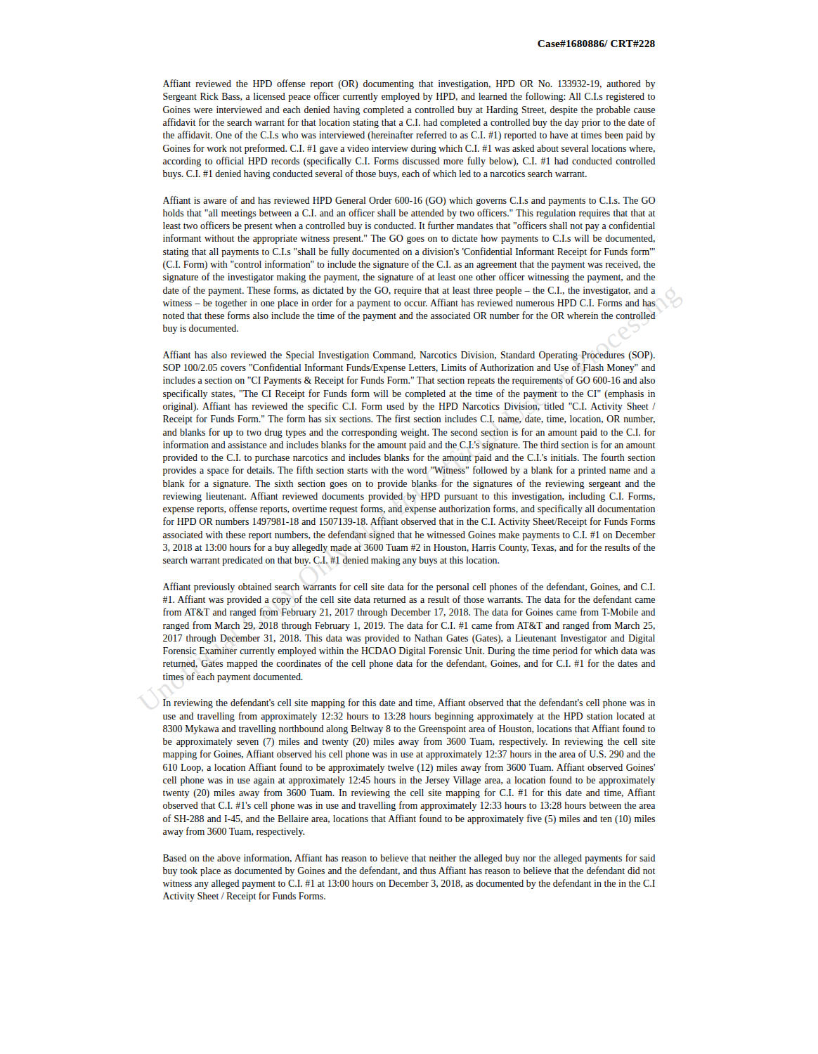Case#1680886/ CRT#228
Unofficial Copy Only Not for Official Use or Processing
Affiant reviewed the HPD offense report (OR) documenting that investigation, HPD OR No. 133932-19, authored by Sergeant Rick Bass, a licensed peace officer currently employed by HPD, and learned the following: All C.I.s registered to Goines were interviewed and each denied having completed a controlled buy at Harding Street, despite the probable cause affidavit for the search warrant for that location stating that a C.I. had completed a controlled buy the day prior to the date of the affidavit. One of the C.I.s who was interviewed (hereinafter referred to as C.I. #1) reported to have at times been paid by Goines for work not preformed. C.I. #1 gave a video interview during which C.I. #1 was asked about several locations where, according to official HPD records (specifically C.I. Forms discussed more fully below), C.I. #1 had conducted controlled buys. C.I. #1 denied having conducted several of those buys, each of which led to a narcotics search warrant.
Affiant is aware of and has reviewed HPD General Order 600-16 (GO) which governs C.I.s and payments to C.I.s. The GO holds that "all meetings between a C.I. and an officer shall be attended by two officers." This regulation requires that that at least two officers be present when a controlled buy is conducted. It further mandates that "officers shall not pay a confidential informant without the appropriate witness present." The GO goes on to dictate how payments to C.I.s will be documented, stating that all payments to C.I.s "shall be fully documented on a division's 'Confidential Informant Receipt for Funds form'" (C.I. Form) with "control information" to include the signature of the C.I. as an agreement that the payment was received, the signature of the investigator making the payment, the signature of at least one other officer witnessing the payment, and the date of the payment. These forms, as dictated by the GO, require that at least three people – the C.I., the investigator, and a witness – be together in one place in order for a payment to occur. Affiant has reviewed numerous HPD C.I. Forms and has noted that these forms also include the time of the payment and the associated OR number for the OR wherein the controlled buy is documented.
Affiant has also reviewed the Special Investigation Command, Narcotics Division, Standard Operating Procedures (SOP). SOP 100/2.05 covers "Confidential Informant Funds/Expense Letters, Limits of Authorization and Use of Flash Money" and includes a section on "CI Payments & Receipt for Funds Form." That section repeats the requirements of GO 600-16 and also specifically states, "The CI Receipt for Funds form will be completed at the time of the payment to the CI" (emphasis in original). Affiant has reviewed the specific C.I. Form used by the HPD Narcotics Division, titled "C.I. Activity Sheet / Receipt for Funds Form." The form has six sections. The first section includes C.I. name, date, time, location, OR number, and blanks for up to two drug types and the corresponding weight. The second section is for an amount paid to the C.I. for information and assistance and includes blanks for the amount paid and the C.I.'s signature. The third section is for an amount provided to the C.I. to purchase narcotics and includes blanks for the amount paid and the C.I.'s initials. The fourth section provides a space for details. The fifth section starts with the word "Witness" followed by a blank for a printed name and a blank for a signature. The sixth section goes on to provide blanks for the signatures of the reviewing sergeant and the reviewing lieutenant. Affiant reviewed documents provided by HPD pursuant to this investigation, including C.I. Forms, expense reports, offense reports, overtime request forms, and expense authorization forms, and specifically all documentation for HPD OR numbers 1497981-18 and 1507139-18. Affiant observed that in the C.I. Activity Sheet/Receipt for Funds Forms associated with these report numbers, the defendant signed that he witnessed Goines make payments to C.I. #1 on December 3, 2018 at 13:00 hours for a buy allegedly made at 3600 Tuam #2 in Houston, Harris County, Texas, and for the results of the search warrant predicated on that buy. C.I. #1 denied making any buys at this location.
Affiant previously obtained search warrants for cell site data for the personal cell phones of the defendant, Goines, and C.I. #1. Affiant was provided a copy of the cell site data returned as a result of those warrants. The data for the defendant came from AT&T and ranged from February 21, 2017 through December 17, 2018. The data for Goines came from T-Mobile and ranged from March 29, 2018 through February 1, 2019. The data for C.I. #1 came from AT&T and ranged from March 25, 2017 through December 31, 2018. This data was provided to Nathan Gates (Gates), a Lieutenant Investigator and Digital Forensic Examiner currently employed within the HCDAO Digital Forensic Unit. During the time period for which data was returned, Gates mapped the coordinates of the cell phone data for the defendant, Goines, and for C.I. #1 for the dates and times of each payment documented.
In reviewing the defendant's cell site mapping for this date and time, Affiant observed that the defendant's cell phone was in use and travelling from approximately 12:32 hours to 13:28 hours beginning approximately at the HPD station located at 8300 Mykawa and travelling northbound along Beltway 8 to the Greenspoint area of Houston, locations that Affiant found to be approximately seven (7) miles and twenty (20) miles away from 3600 Tuam, respectively. In reviewing the cell site mapping for Goines, Affiant observed his cell phone was in use at approximately 12:37 hours in the area of U.S. 290 and the 610 Loop, a location Affiant found to be approximately twelve (12) miles away from 3600 Tuam. Affiant observed Goines' cell phone was in use again at approximately 12:45 hours in the Jersey Village area, a location found to be approximately twenty (20) miles away from 3600 Tuam. In reviewing the cell site mapping for C.I. #1 for this date and time, Affiant observed that C.I. #1's cell phone was in use and travelling from approximately 12:33 hours to 13:28 hours between the area of SH-288 and I-45, and the Bellaire area, locations that Affiant found to be approximately five (5) miles and ten (10) miles away from 3600 Tuam, respectively.
Based on the above information, Affiant has reason to believe that neither the alleged buy nor the alleged payments for said buy took place as documented by Goines and the defendant, and thus Affiant has reason to believe that the defendant did not witness any alleged payment to C.I. #1 at 13:00 hours on December 3, 2018, as documented by the defendant in the in the C.I Activity Sheet / Receipt for Funds Forms.